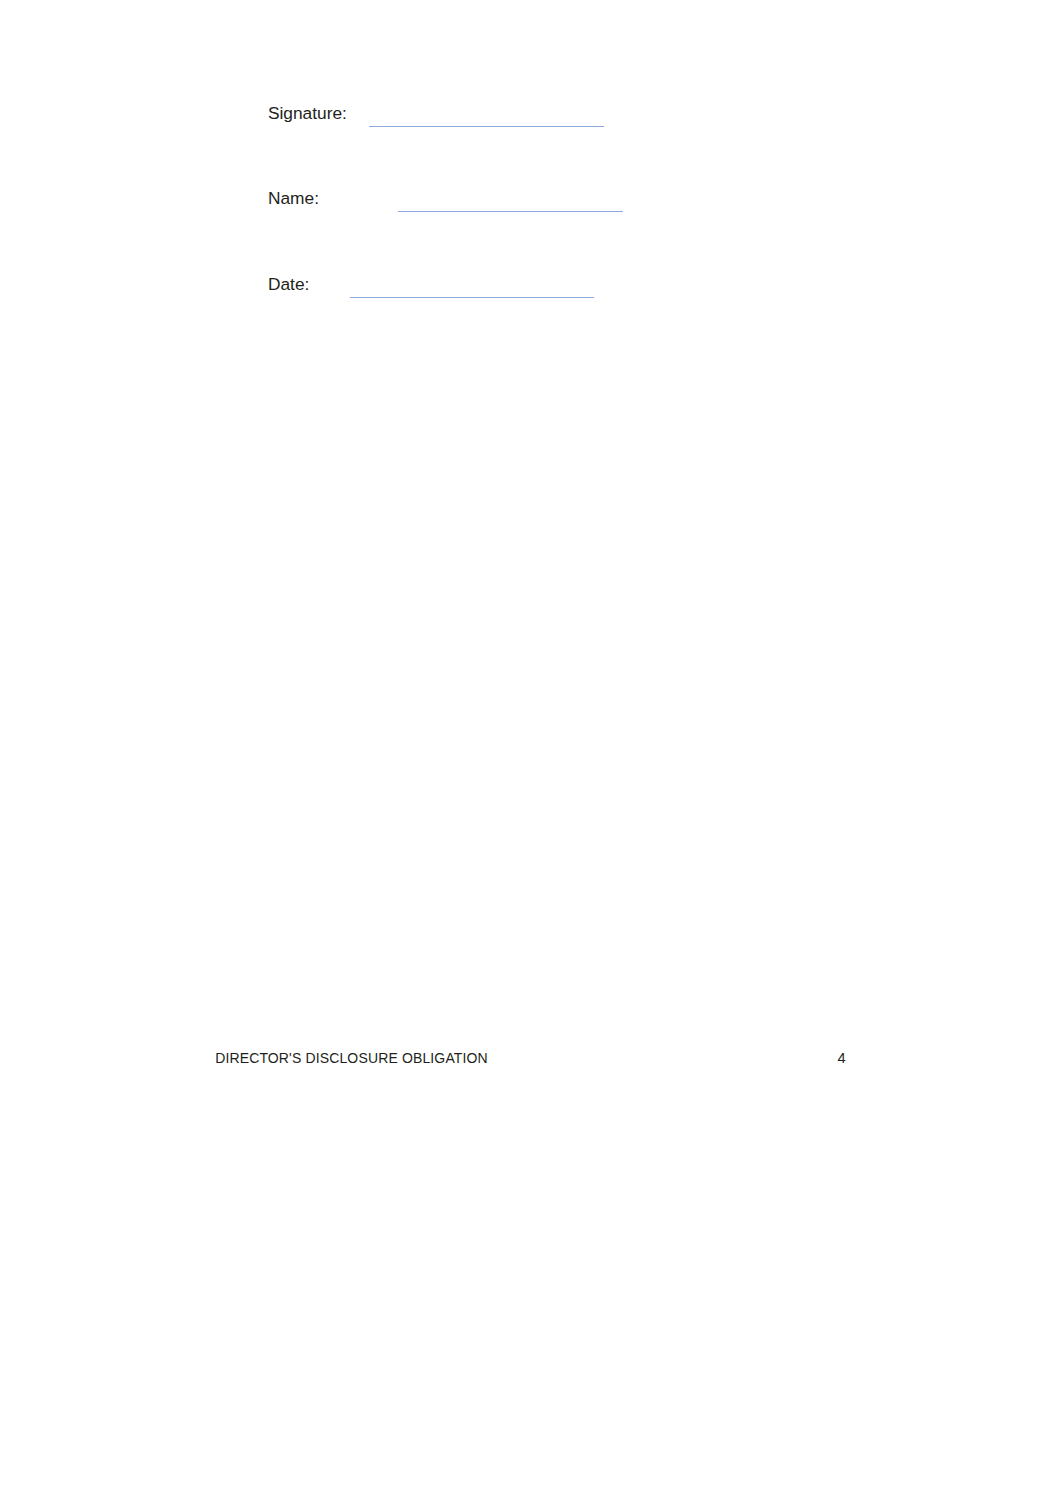Signature:
Name:
Date:
Director's Disclosure Obligation 4